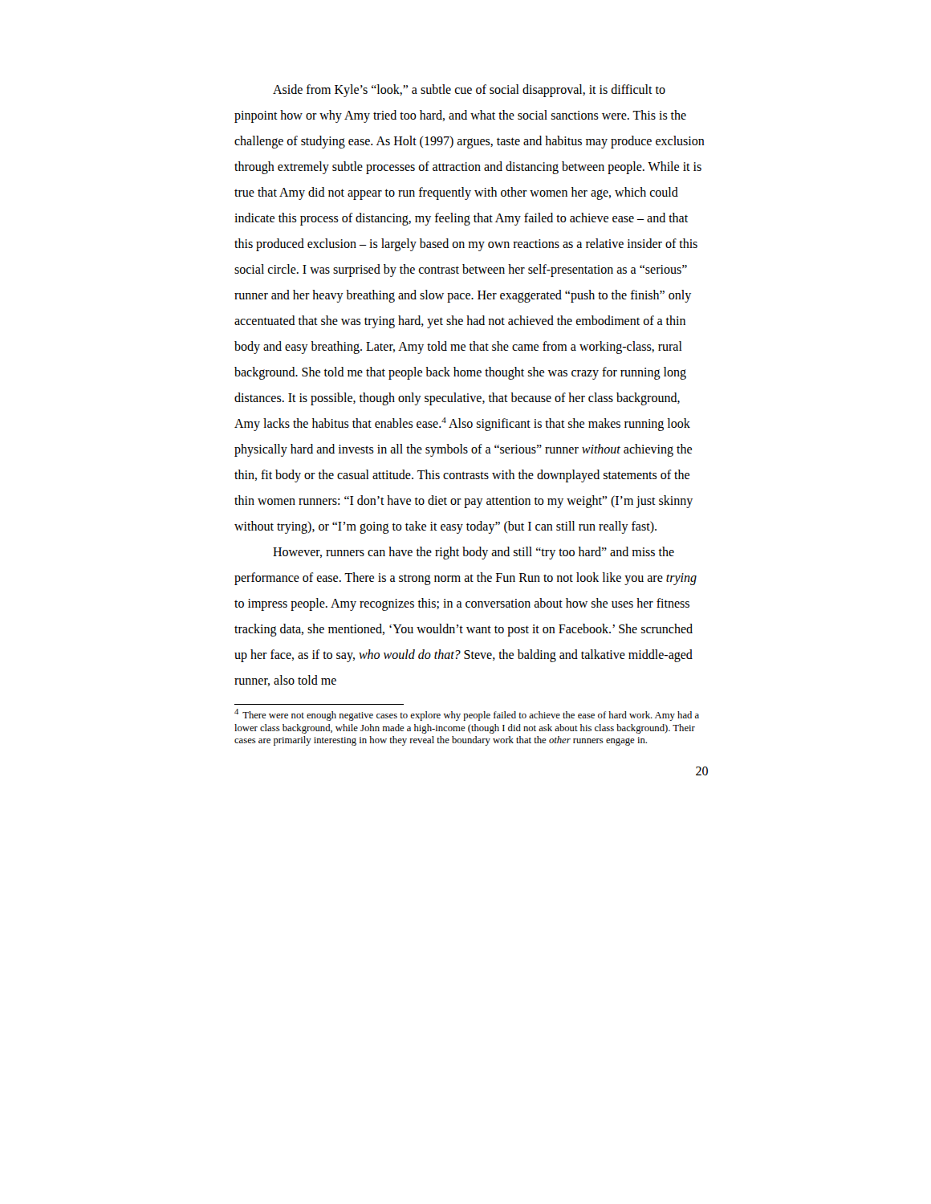Aside from Kyle’s “look,” a subtle cue of social disapproval, it is difficult to pinpoint how or why Amy tried too hard, and what the social sanctions were. This is the challenge of studying ease. As Holt (1997) argues, taste and habitus may produce exclusion through extremely subtle processes of attraction and distancing between people. While it is true that Amy did not appear to run frequently with other women her age, which could indicate this process of distancing, my feeling that Amy failed to achieve ease – and that this produced exclusion – is largely based on my own reactions as a relative insider of this social circle. I was surprised by the contrast between her self-presentation as a “serious” runner and her heavy breathing and slow pace. Her exaggerated “push to the finish” only accentuated that she was trying hard, yet she had not achieved the embodiment of a thin body and easy breathing. Later, Amy told me that she came from a working-class, rural background. She told me that people back home thought she was crazy for running long distances. It is possible, though only speculative, that because of her class background, Amy lacks the habitus that enables ease.4 Also significant is that she makes running look physically hard and invests in all the symbols of a “serious” runner without achieving the thin, fit body or the casual attitude. This contrasts with the downplayed statements of the thin women runners: “I don’t have to diet or pay attention to my weight” (I’m just skinny without trying), or “I’m going to take it easy today” (but I can still run really fast).
However, runners can have the right body and still “try too hard” and miss the performance of ease. There is a strong norm at the Fun Run to not look like you are trying to impress people. Amy recognizes this; in a conversation about how she uses her fitness tracking data, she mentioned, ‘You wouldn’t want to post it on Facebook.’ She scrunched up her face, as if to say, who would do that? Steve, the balding and talkative middle-aged runner, also told me
4 There were not enough negative cases to explore why people failed to achieve the ease of hard work. Amy had a lower class background, while John made a high-income (though I did not ask about his class background). Their cases are primarily interesting in how they reveal the boundary work that the other runners engage in.
20